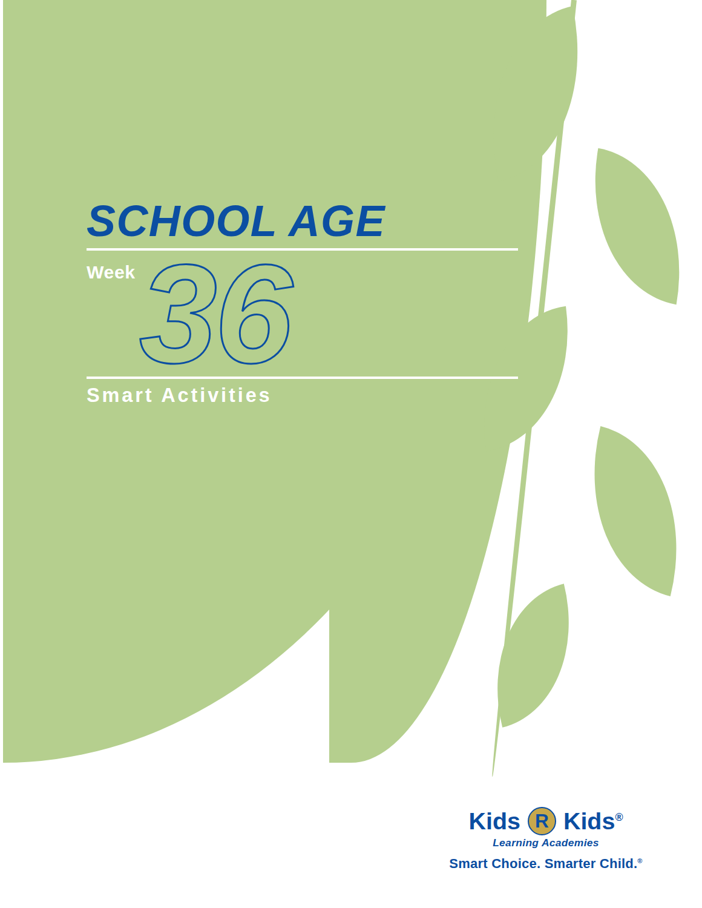School Age
Week 36
Smart Activities
Kids R Kids®
Learning Academies
Smart Choice. Smarter Child.®